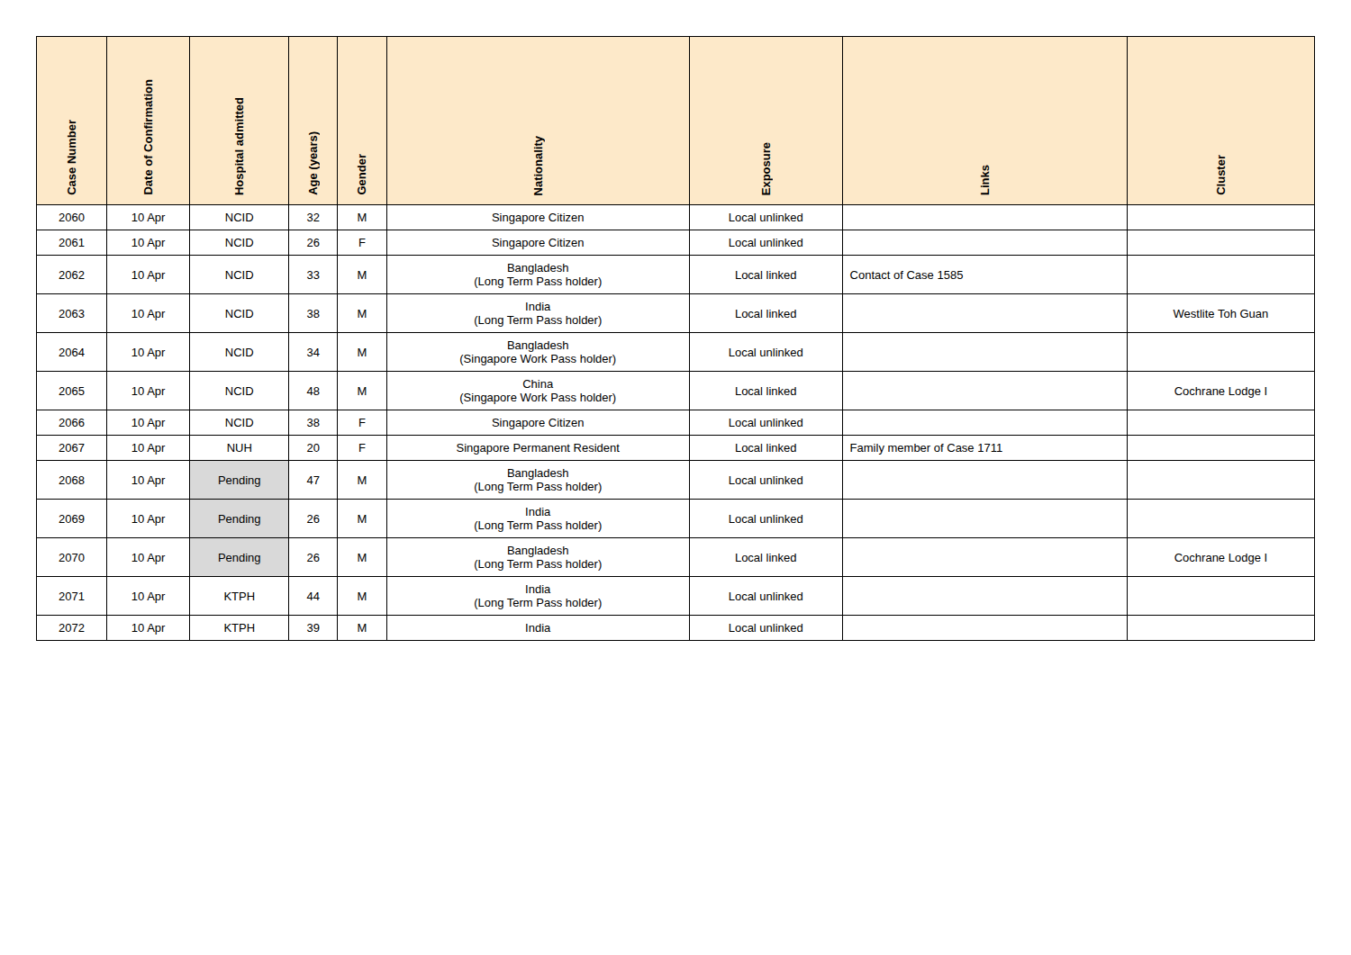| Case Number | Date of Confirmation | Hospital admitted | Age (years) | Gender | Nationality | Exposure | Links | Cluster |
| --- | --- | --- | --- | --- | --- | --- | --- | --- |
| 2060 | 10 Apr | NCID | 32 | M | Singapore Citizen | Local unlinked | | |
| 2061 | 10 Apr | NCID | 26 | F | Singapore Citizen | Local unlinked | | |
| 2062 | 10 Apr | NCID | 33 | M | Bangladesh (Long Term Pass holder) | Local linked | Contact of Case 1585 | |
| 2063 | 10 Apr | NCID | 38 | M | India (Long Term Pass holder) | Local linked | | Westlite Toh Guan |
| 2064 | 10 Apr | NCID | 34 | M | Bangladesh (Singapore Work Pass holder) | Local unlinked | | |
| 2065 | 10 Apr | NCID | 48 | M | China (Singapore Work Pass holder) | Local linked | | Cochrane Lodge I |
| 2066 | 10 Apr | NCID | 38 | F | Singapore Citizen | Local unlinked | | |
| 2067 | 10 Apr | NUH | 20 | F | Singapore Permanent Resident | Local linked | Family member of Case 1711 | |
| 2068 | 10 Apr | Pending | 47 | M | Bangladesh (Long Term Pass holder) | Local unlinked | | |
| 2069 | 10 Apr | Pending | 26 | M | India (Long Term Pass holder) | Local unlinked | | |
| 2070 | 10 Apr | Pending | 26 | M | Bangladesh (Long Term Pass holder) | Local linked | | Cochrane Lodge I |
| 2071 | 10 Apr | KTPH | 44 | M | India (Long Term Pass holder) | Local unlinked | | |
| 2072 | 10 Apr | KTPH | 39 | M | India | Local unlinked | | |